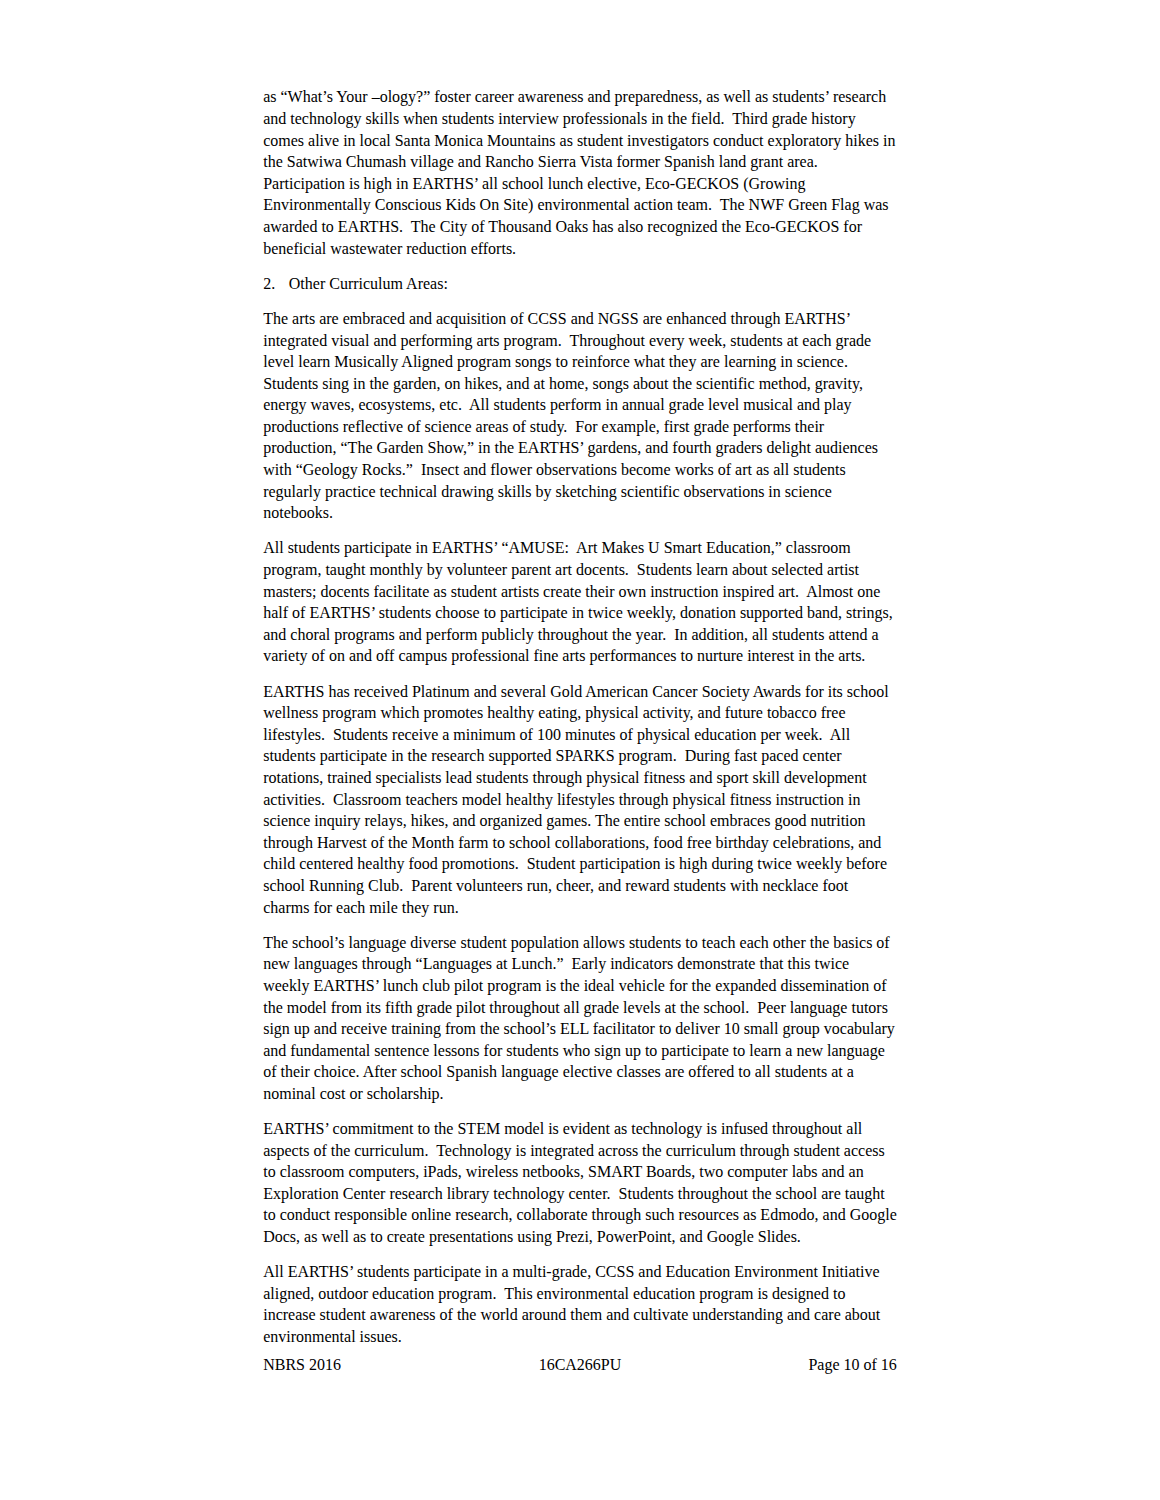as “What’s Your –ology?” foster career awareness and preparedness, as well as students’ research and technology skills when students interview professionals in the field. Third grade history comes alive in local Santa Monica Mountains as student investigators conduct exploratory hikes in the Satwiwa Chumash village and Rancho Sierra Vista former Spanish land grant area. Participation is high in EARTHS’ all school lunch elective, Eco-GECKOS (Growing Environmentally Conscious Kids On Site) environmental action team. The NWF Green Flag was awarded to EARTHS. The City of Thousand Oaks has also recognized the Eco-GECKOS for beneficial wastewater reduction efforts.
2. Other Curriculum Areas:
The arts are embraced and acquisition of CCSS and NGSS are enhanced through EARTHS’ integrated visual and performing arts program. Throughout every week, students at each grade level learn Musically Aligned program songs to reinforce what they are learning in science. Students sing in the garden, on hikes, and at home, songs about the scientific method, gravity, energy waves, ecosystems, etc. All students perform in annual grade level musical and play productions reflective of science areas of study. For example, first grade performs their production, “The Garden Show,” in the EARTHS’ gardens, and fourth graders delight audiences with “Geology Rocks.” Insect and flower observations become works of art as all students regularly practice technical drawing skills by sketching scientific observations in science notebooks.
All students participate in EARTHS’ “AMUSE: Art Makes U Smart Education,” classroom program, taught monthly by volunteer parent art docents. Students learn about selected artist masters; docents facilitate as student artists create their own instruction inspired art. Almost one half of EARTHS’ students choose to participate in twice weekly, donation supported band, strings, and choral programs and perform publicly throughout the year. In addition, all students attend a variety of on and off campus professional fine arts performances to nurture interest in the arts.
EARTHS has received Platinum and several Gold American Cancer Society Awards for its school wellness program which promotes healthy eating, physical activity, and future tobacco free lifestyles. Students receive a minimum of 100 minutes of physical education per week. All students participate in the research supported SPARKS program. During fast paced center rotations, trained specialists lead students through physical fitness and sport skill development activities. Classroom teachers model healthy lifestyles through physical fitness instruction in science inquiry relays, hikes, and organized games. The entire school embraces good nutrition through Harvest of the Month farm to school collaborations, food free birthday celebrations, and child centered healthy food promotions. Student participation is high during twice weekly before school Running Club. Parent volunteers run, cheer, and reward students with necklace foot charms for each mile they run.
The school’s language diverse student population allows students to teach each other the basics of new languages through “Languages at Lunch.” Early indicators demonstrate that this twice weekly EARTHS’ lunch club pilot program is the ideal vehicle for the expanded dissemination of the model from its fifth grade pilot throughout all grade levels at the school. Peer language tutors sign up and receive training from the school’s ELL facilitator to deliver 10 small group vocabulary and fundamental sentence lessons for students who sign up to participate to learn a new language of their choice. After school Spanish language elective classes are offered to all students at a nominal cost or scholarship.
EARTHS’ commitment to the STEM model is evident as technology is infused throughout all aspects of the curriculum. Technology is integrated across the curriculum through student access to classroom computers, iPads, wireless netbooks, SMART Boards, two computer labs and an Exploration Center research library technology center. Students throughout the school are taught to conduct responsible online research, collaborate through such resources as Edmodo, and Google Docs, as well as to create presentations using Prezi, PowerPoint, and Google Slides.
All EARTHS’ students participate in a multi-grade, CCSS and Education Environment Initiative aligned, outdoor education program. This environmental education program is designed to increase student awareness of the world around them and cultivate understanding and care about environmental issues.
| NBRS 2016 | 16CA266PU | Page 10 of 16 |